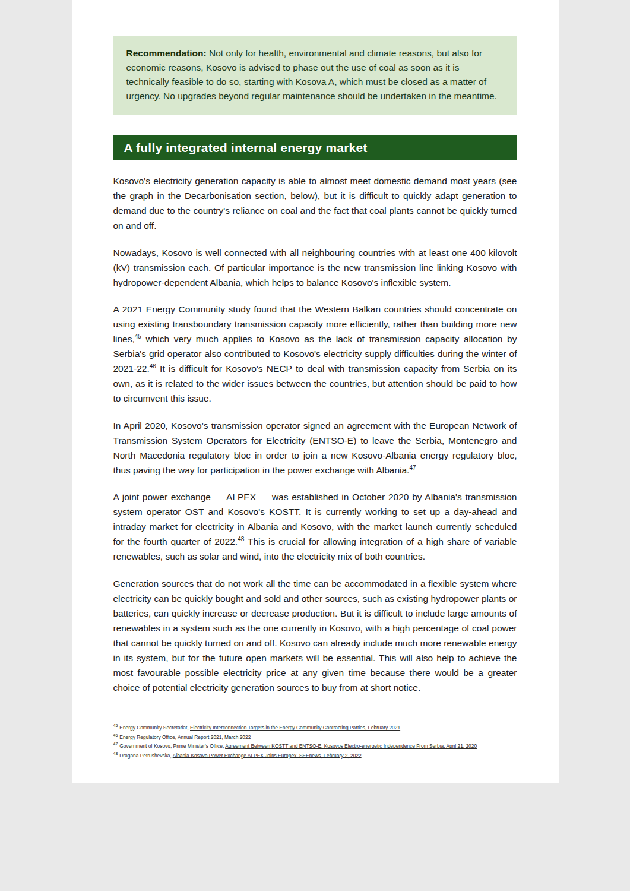Recommendation: Not only for health, environmental and climate reasons, but also for economic reasons, Kosovo is advised to phase out the use of coal as soon as it is technically feasible to do so, starting with Kosova A, which must be closed as a matter of urgency. No upgrades beyond regular maintenance should be undertaken in the meantime.
A fully integrated internal energy market
Kosovo's electricity generation capacity is able to almost meet domestic demand most years (see the graph in the Decarbonisation section, below), but it is difficult to quickly adapt generation to demand due to the country's reliance on coal and the fact that coal plants cannot be quickly turned on and off.
Nowadays, Kosovo is well connected with all neighbouring countries with at least one 400 kilovolt (kV) transmission each. Of particular importance is the new transmission line linking Kosovo with hydropower-dependent Albania, which helps to balance Kosovo's inflexible system.
A 2021 Energy Community study found that the Western Balkan countries should concentrate on using existing transboundary transmission capacity more efficiently, rather than building more new lines,45 which very much applies to Kosovo as the lack of transmission capacity allocation by Serbia's grid operator also contributed to Kosovo's electricity supply difficulties during the winter of 2021-22.46 It is difficult for Kosovo's NECP to deal with transmission capacity from Serbia on its own, as it is related to the wider issues between the countries, but attention should be paid to how to circumvent this issue.
In April 2020, Kosovo's transmission operator signed an agreement with the European Network of Transmission System Operators for Electricity (ENTSO-E) to leave the Serbia, Montenegro and North Macedonia regulatory bloc in order to join a new Kosovo-Albania energy regulatory bloc, thus paving the way for participation in the power exchange with Albania.47
A joint power exchange — ALPEX — was established in October 2020 by Albania's transmission system operator OST and Kosovo's KOSTT. It is currently working to set up a day-ahead and intraday market for electricity in Albania and Kosovo, with the market launch currently scheduled for the fourth quarter of 2022.48 This is crucial for allowing integration of a high share of variable renewables, such as solar and wind, into the electricity mix of both countries.
Generation sources that do not work all the time can be accommodated in a flexible system where electricity can be quickly bought and sold and other sources, such as existing hydropower plants or batteries, can quickly increase or decrease production. But it is difficult to include large amounts of renewables in a system such as the one currently in Kosovo, with a high percentage of coal power that cannot be quickly turned on and off. Kosovo can already include much more renewable energy in its system, but for the future open markets will be essential. This will also help to achieve the most favourable possible electricity price at any given time because there would be a greater choice of potential electricity generation sources to buy from at short notice.
45 Energy Community Secretariat, Electricity Interconnection Targets in the Energy Community Contracting Parties, February 2021
46 Energy Regulatory Office, Annual Report 2021, March 2022
47 Government of Kosovo, Prime Minister's Office, Agreement Between KOSTT and ENTSO-E, Kosovos Electro-energetic Independence From Serbia, April 21, 2020
48 Dragana Petrushevska, Albania-Kosovo Power Exchange ALPEX Joins Europex, SEEnews, February 2, 2022